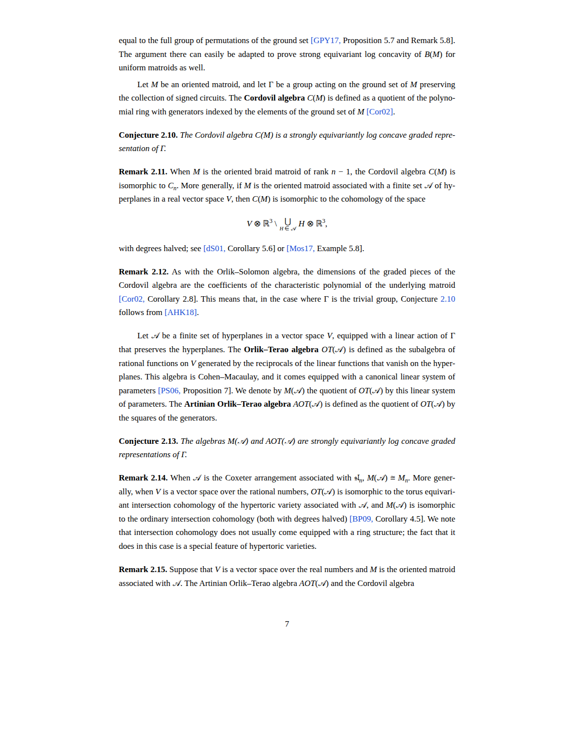equal to the full group of permutations of the ground set [GPY17, Proposition 5.7 and Remark 5.8]. The argument there can easily be adapted to prove strong equivariant log concavity of B(M) for uniform matroids as well.
Let M be an oriented matroid, and let Γ be a group acting on the ground set of M preserving the collection of signed circuits. The Cordovil algebra C(M) is defined as a quotient of the polynomial ring with generators indexed by the elements of the ground set of M [Cor02].
Conjecture 2.10. The Cordovil algebra C(M) is a strongly equivariantly log concave graded representation of Γ.
Remark 2.11. When M is the oriented braid matroid of rank n − 1, the Cordovil algebra C(M) is isomorphic to Cn. More generally, if M is the oriented matroid associated with a finite set 𝒜 of hyperplanes in a real vector space V, then C(M) is isomorphic to the cohomology of the space
V ⊗ ℝ3 \ ⋃H ∈ 𝒜 H ⊗ ℝ3,
with degrees halved; see [dS01, Corollary 5.6] or [Mos17, Example 5.8].
Remark 2.12. As with the Orlik–Solomon algebra, the dimensions of the graded pieces of the Cordovil algebra are the coefficients of the characteristic polynomial of the underlying matroid [Cor02, Corollary 2.8]. This means that, in the case where Γ is the trivial group, Conjecture 2.10 follows from [AHK18].
Let 𝒜 be a finite set of hyperplanes in a vector space V, equipped with a linear action of Γ that preserves the hyperplanes. The Orlik–Terao algebra OT(𝒜) is defined as the subalgebra of rational functions on V generated by the reciprocals of the linear functions that vanish on the hyperplanes. This algebra is Cohen–Macaulay, and it comes equipped with a canonical linear system of parameters [PS06, Proposition 7]. We denote by M(𝒜) the quotient of OT(𝒜) by this linear system of parameters. The Artinian Orlik–Terao algebra AOT(𝒜) is defined as the quotient of OT(𝒜) by the squares of the generators.
Conjecture 2.13. The algebras M(𝒜) and AOT(𝒜) are strongly equivariantly log concave graded representations of Γ.
Remark 2.14. When 𝒜 is the Coxeter arrangement associated with 𝔰𝔩n, M(𝒜) ≅ Mn. More generally, when V is a vector space over the rational numbers, OT(𝒜) is isomorphic to the torus equivariant intersection cohomology of the hypertoric variety associated with 𝒜, and M(𝒜) is isomorphic to the ordinary intersection cohomology (both with degrees halved) [BP09, Corollary 4.5]. We note that intersection cohomology does not usually come equipped with a ring structure; the fact that it does in this case is a special feature of hypertoric varieties.
Remark 2.15. Suppose that V is a vector space over the real numbers and M is the oriented matroid associated with 𝒜. The Artinian Orlik–Terao algebra AOT(𝒜) and the Cordovil algebra
7